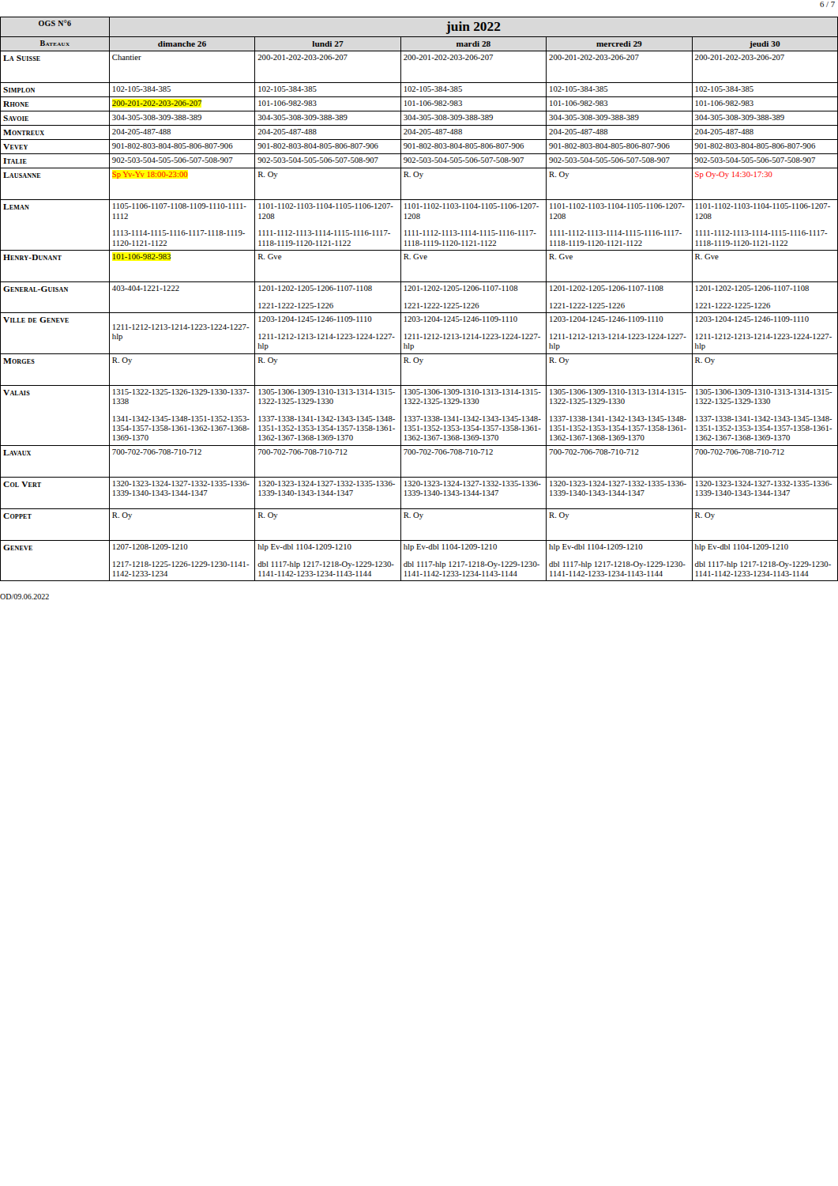6 / 7
| OGS N°6 | juin 2022 |
| --- | --- |
| Bateaux | dimanche 26 | lundi 27 | mardi 28 | mercredi 29 | jeudi 30 |
| La Suisse | Chantier | 200-201-202-203-206-207 | 200-201-202-203-206-207 | 200-201-202-203-206-207 | 200-201-202-203-206-207 |
| Simplon | 102-105-384-385 | 102-105-384-385 | 102-105-384-385 | 102-105-384-385 | 102-105-384-385 |
| Rhone | 200-201-202-203-206-207 | 101-106-982-983 | 101-106-982-983 | 101-106-982-983 | 101-106-982-983 |
| Savoie | 304-305-308-309-388-389 | 304-305-308-309-388-389 | 304-305-308-309-388-389 | 304-305-308-309-388-389 | 304-305-308-309-388-389 |
| Montreux | 204-205-487-488 | 204-205-487-488 | 204-205-487-488 | 204-205-487-488 | 204-205-487-488 |
| Vevey | 901-802-803-804-805-806-807-906 | 901-802-803-804-805-806-807-906 | 901-802-803-804-805-806-807-906 | 901-802-803-804-805-806-807-906 | 901-802-803-804-805-806-807-906 |
| Italie | 902-503-504-505-506-507-508-907 | 902-503-504-505-506-507-508-907 | 902-503-504-505-506-507-508-907 | 902-503-504-505-506-507-508-907 | 902-503-504-505-506-507-508-907 |
| Lausanne | Sp Yv-Yv 18:00-23:00 | R. Oy | R. Oy | R. Oy | Sp Oy-Oy 14:30-17:30 |
| Leman | 1105-1106-1107-1108-1109-1110-1111-1112 1113-1114-1115-1116-1117-1118-1119-1120-1121-1122 | 1101-1102-1103-1104-1105-1106-1207-1208 1111-1112-1113-1114-1115-1116-1117-1118-1119-1120-1121-1122 | 1101-1102-1103-1104-1105-1106-1207-1208 1111-1112-1113-1114-1115-1116-1117-1118-1119-1120-1121-1122 | 1101-1102-1103-1104-1105-1106-1207-1208 1111-1112-1113-1114-1115-1116-1117-1118-1119-1120-1121-1122 | 1101-1102-1103-1104-1105-1106-1207-1208 1111-1112-1113-1114-1115-1116-1117-1118-1119-1120-1121-1122 |
| Henry-Dunant | 101-106-982-983 | R. Gve | R. Gve | R. Gve | R. Gve |
| General-Guisan | 403-404-1221-1222 | 1201-1202-1205-1206-1107-1108 1221-1222-1225-1226 | 1201-1202-1205-1206-1107-1108 1221-1222-1225-1226 | 1201-1202-1205-1206-1107-1108 1221-1222-1225-1226 | 1201-1202-1205-1206-1107-1108 1221-1222-1225-1226 |
| Ville de Geneve | 1211-1212-1213-1214-1223-1224-1227-hlp | 1203-1204-1245-1246-1109-1110 1211-1212-1213-1214-1223-1224-1227-hlp | 1203-1204-1245-1246-1109-1110 1211-1212-1213-1214-1223-1224-1227-hlp | 1203-1204-1245-1246-1109-1110 1211-1212-1213-1214-1223-1224-1227-hlp | 1203-1204-1245-1246-1109-1110 1211-1212-1213-1214-1223-1224-1227-hlp |
| Morges | R. Oy | R. Oy | R. Oy | R. Oy | R. Oy |
| Valais | 1315-1322-1325-1326-1329-1330-1337-1338 1341-1342-1345-1348-1351-1352-1353-1354-1357-1358-1361-1362-1367-1368-1369-1370 | 1305-1306-1309-1310-1313-1314-1315-1322-1325-1329-1330 1337-1338-1341-1342-1343-1345-1348-1351-1352-1353-1354-1357-1358-1361-1362-1367-1368-1369-1370 | 1305-1306-1309-1310-1313-1314-1315-1322-1325-1329-1330 1337-1338-1341-1342-1343-1345-1348-1351-1352-1353-1354-1357-1358-1361-1362-1367-1368-1369-1370 | 1305-1306-1309-1310-1313-1314-1315-1322-1325-1329-1330 1337-1338-1341-1342-1343-1345-1348-1351-1352-1353-1354-1357-1358-1361-1362-1367-1368-1369-1370 | 1305-1306-1309-1310-1313-1314-1315-1322-1325-1329-1330 1337-1338-1341-1342-1343-1345-1348-1351-1352-1353-1354-1357-1358-1361-1362-1367-1368-1369-1370 |
| Lavaux | 700-702-706-708-710-712 | 700-702-706-708-710-712 | 700-702-706-708-710-712 | 700-702-706-708-710-712 | 700-702-706-708-710-712 |
| Col Vert | 1320-1323-1324-1327-1332-1335-1336-1339-1340-1343-1344-1347 | 1320-1323-1324-1327-1332-1335-1336-1339-1340-1343-1344-1347 | 1320-1323-1324-1327-1332-1335-1336-1339-1340-1343-1344-1347 | 1320-1323-1324-1327-1332-1335-1336-1339-1340-1343-1344-1347 | 1320-1323-1324-1327-1332-1335-1336-1339-1340-1343-1344-1347 |
| Coppet | R. Oy | R. Oy | R. Oy | R. Oy | R. Oy |
| Geneve | 1207-1208-1209-1210 1217-1218-1225-1226-1229-1230-1141-1142-1233-1234 | hlp Ev-dbl 1104-1209-1210 dbl 1117-hlp 1217-1218-Oy-1229-1230-1141-1142-1233-1234-1143-1144 | hlp Ev-dbl 1104-1209-1210 dbl 1117-hlp 1217-1218-Oy-1229-1230-1141-1142-1233-1234-1143-1144 | hlp Ev-dbl 1104-1209-1210 dbl 1117-hlp 1217-1218-Oy-1229-1230-1141-1142-1233-1234-1143-1144 | hlp Ev-dbl 1104-1209-1210 dbl 1117-hlp 1217-1218-Oy-1229-1230-1141-1142-1233-1234-1143-1144 |
OD/09.06.2022